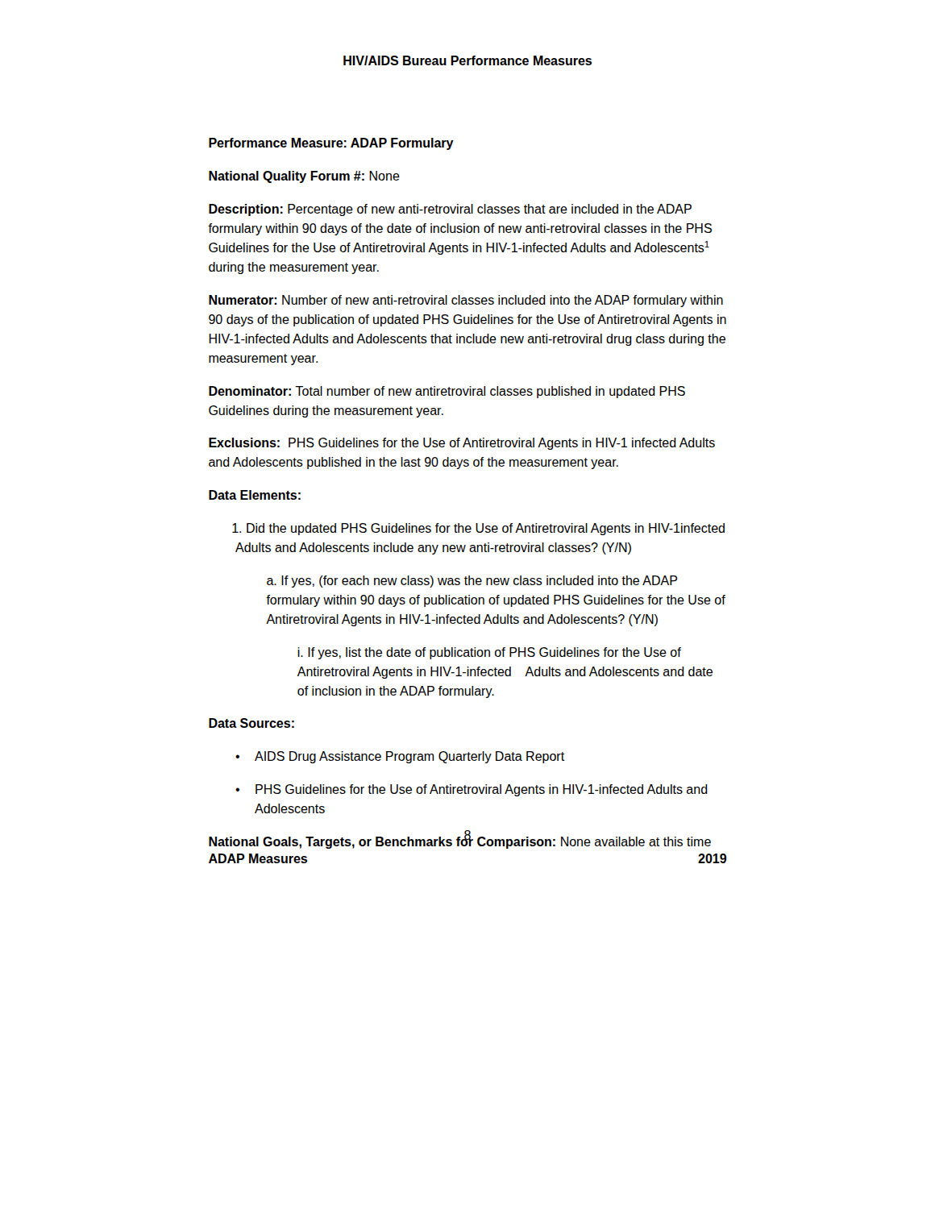HIV/AIDS Bureau Performance Measures
Performance Measure: ADAP Formulary
National Quality Forum #: None
Description: Percentage of new anti-retroviral classes that are included in the ADAP formulary within 90 days of the date of inclusion of new anti-retroviral classes in the PHS Guidelines for the Use of Antiretroviral Agents in HIV-1-infected Adults and Adolescents1 during the measurement year.
Numerator: Number of new anti-retroviral classes included into the ADAP formulary within 90 days of the publication of updated PHS Guidelines for the Use of Antiretroviral Agents in HIV-1-infected Adults and Adolescents that include new anti-retroviral drug class during the measurement year.
Denominator: Total number of new antiretroviral classes published in updated PHS Guidelines during the measurement year.
Exclusions: PHS Guidelines for the Use of Antiretroviral Agents in HIV-1 infected Adults and Adolescents published in the last 90 days of the measurement year.
Data Elements:
1. Did the updated PHS Guidelines for the Use of Antiretroviral Agents in HIV-1infected Adults and Adolescents include any new anti-retroviral classes? (Y/N)
a. If yes, (for each new class) was the new class included into the ADAP formulary within 90 days of publication of updated PHS Guidelines for the Use of Antiretroviral Agents in HIV-1-infected Adults and Adolescents? (Y/N)
i. If yes, list the date of publication of PHS Guidelines for the Use of Antiretroviral Agents in HIV-1-infected Adults and Adolescents and date of inclusion in the ADAP formulary.
Data Sources:
AIDS Drug Assistance Program Quarterly Data Report
PHS Guidelines for the Use of Antiretroviral Agents in HIV-1-infected Adults and Adolescents
National Goals, Targets, or Benchmarks for Comparison: None available at this time
8
ADAP Measures 2019